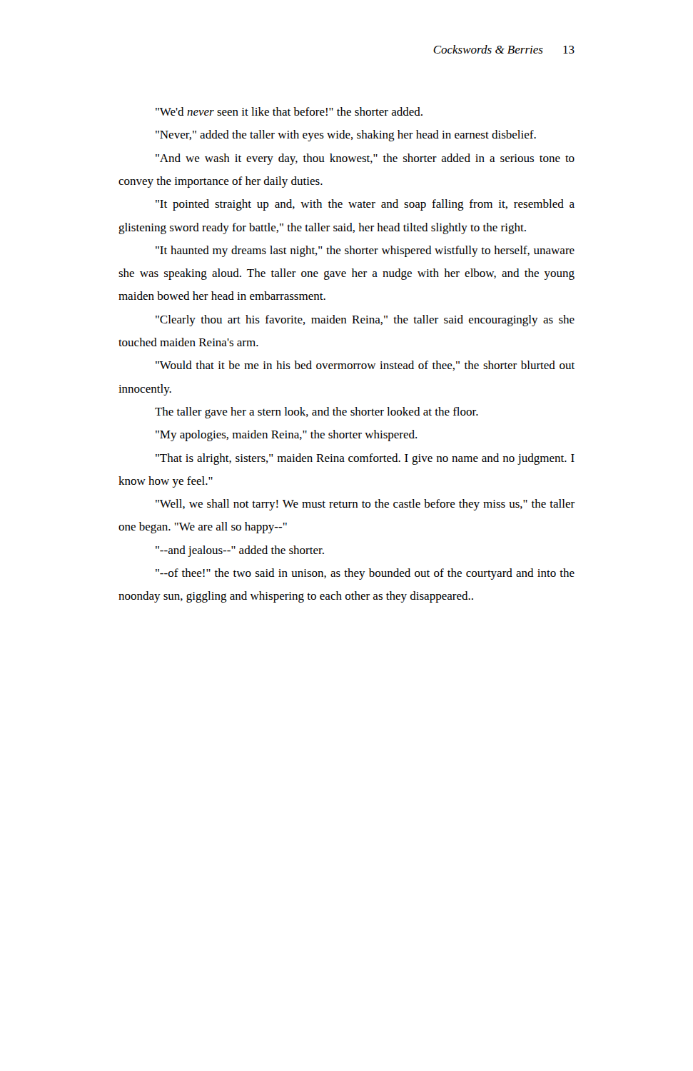Cockswords & Berries 13
"We'd never seen it like that before!" the shorter added.
"Never," added the taller with eyes wide, shaking her head in earnest disbelief.
"And we wash it every day, thou knowest," the shorter added in a serious tone to convey the importance of her daily duties.
"It pointed straight up and, with the water and soap falling from it, resembled a glistening sword ready for battle," the taller said, her head tilted slightly to the right.
"It haunted my dreams last night," the shorter whispered wistfully to herself, unaware she was speaking aloud. The taller one gave her a nudge with her elbow, and the young maiden bowed her head in embarrassment.
"Clearly thou art his favorite, maiden Reina," the taller said encouragingly as she touched maiden Reina's arm.
"Would that it be me in his bed overmorrow instead of thee," the shorter blurted out innocently.
The taller gave her a stern look, and the shorter looked at the floor.
"My apologies, maiden Reina," the shorter whispered.
"That is alright, sisters," maiden Reina comforted. I give no name and no judgment. I know how ye feel."
"Well, we shall not tarry! We must return to the castle before they miss us," the taller one began. "We are all so happy--"
"--and jealous--" added the shorter.
"--of thee!" the two said in unison, as they bounded out of the courtyard and into the noonday sun, giggling and whispering to each other as they disappeared..